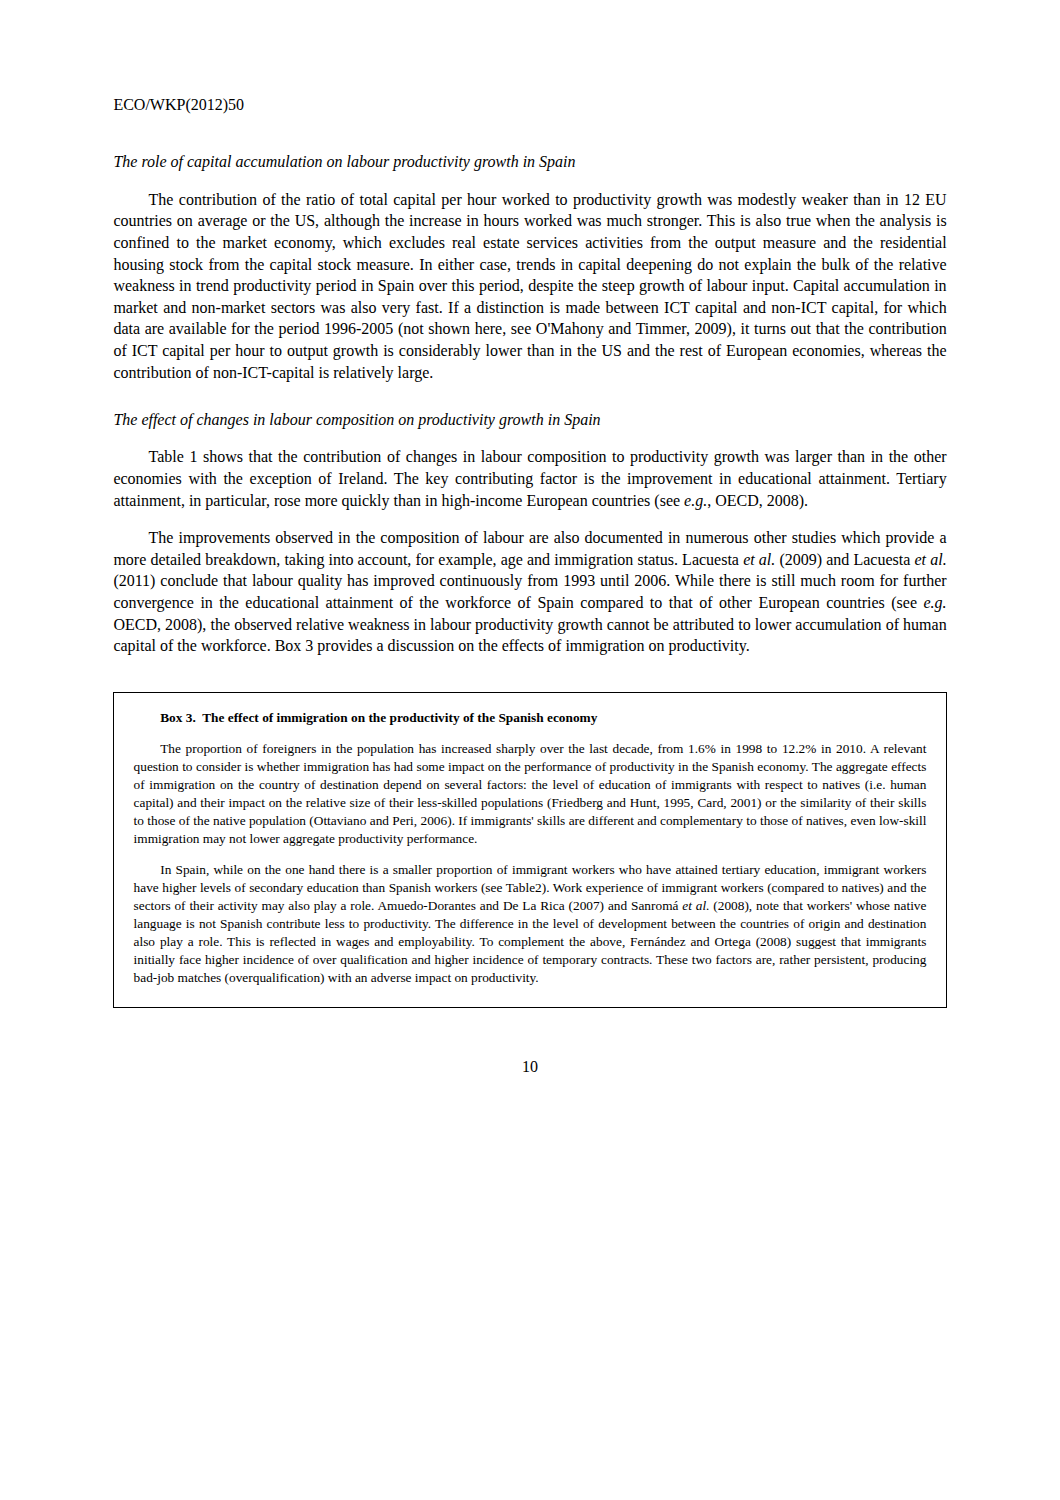ECO/WKP(2012)50
The role of capital accumulation on labour productivity growth in Spain
The contribution of the ratio of total capital per hour worked to productivity growth was modestly weaker than in 12 EU countries on average or the US, although the increase in hours worked was much stronger. This is also true when the analysis is confined to the market economy, which excludes real estate services activities from the output measure and the residential housing stock from the capital stock measure. In either case, trends in capital deepening do not explain the bulk of the relative weakness in trend productivity period in Spain over this period, despite the steep growth of labour input. Capital accumulation in market and non-market sectors was also very fast. If a distinction is made between ICT capital and non-ICT capital, for which data are available for the period 1996-2005 (not shown here, see O'Mahony and Timmer, 2009), it turns out that the contribution of ICT capital per hour to output growth is considerably lower than in the US and the rest of European economies, whereas the contribution of non-ICT-capital is relatively large.
The effect of changes in labour composition on productivity growth in Spain
Table 1 shows that the contribution of changes in labour composition to productivity growth was larger than in the other economies with the exception of Ireland. The key contributing factor is the improvement in educational attainment. Tertiary attainment, in particular, rose more quickly than in high-income European countries (see e.g., OECD, 2008).
The improvements observed in the composition of labour are also documented in numerous other studies which provide a more detailed breakdown, taking into account, for example, age and immigration status. Lacuesta et al. (2009) and Lacuesta et al. (2011) conclude that labour quality has improved continuously from 1993 until 2006. While there is still much room for further convergence in the educational attainment of the workforce of Spain compared to that of other European countries (see e.g. OECD, 2008), the observed relative weakness in labour productivity growth cannot be attributed to lower accumulation of human capital of the workforce. Box 3 provides a discussion on the effects of immigration on productivity.
Box 3. The effect of immigration on the productivity of the Spanish economy
The proportion of foreigners in the population has increased sharply over the last decade, from 1.6% in 1998 to 12.2% in 2010. A relevant question to consider is whether immigration has had some impact on the performance of productivity in the Spanish economy. The aggregate effects of immigration on the country of destination depend on several factors: the level of education of immigrants with respect to natives (i.e. human capital) and their impact on the relative size of their less-skilled populations (Friedberg and Hunt, 1995, Card, 2001) or the similarity of their skills to those of the native population (Ottaviano and Peri, 2006). If immigrants' skills are different and complementary to those of natives, even low-skill immigration may not lower aggregate productivity performance.
In Spain, while on the one hand there is a smaller proportion of immigrant workers who have attained tertiary education, immigrant workers have higher levels of secondary education than Spanish workers (see Table2). Work experience of immigrant workers (compared to natives) and the sectors of their activity may also play a role. Amuedo-Dorantes and De La Rica (2007) and Sanromá et al. (2008), note that workers' whose native language is not Spanish contribute less to productivity. The difference in the level of development between the countries of origin and destination also play a role. This is reflected in wages and employability. To complement the above, Fernández and Ortega (2008) suggest that immigrants initially face higher incidence of over qualification and higher incidence of temporary contracts. These two factors are, rather persistent, producing bad-job matches (overqualification) with an adverse impact on productivity.
10